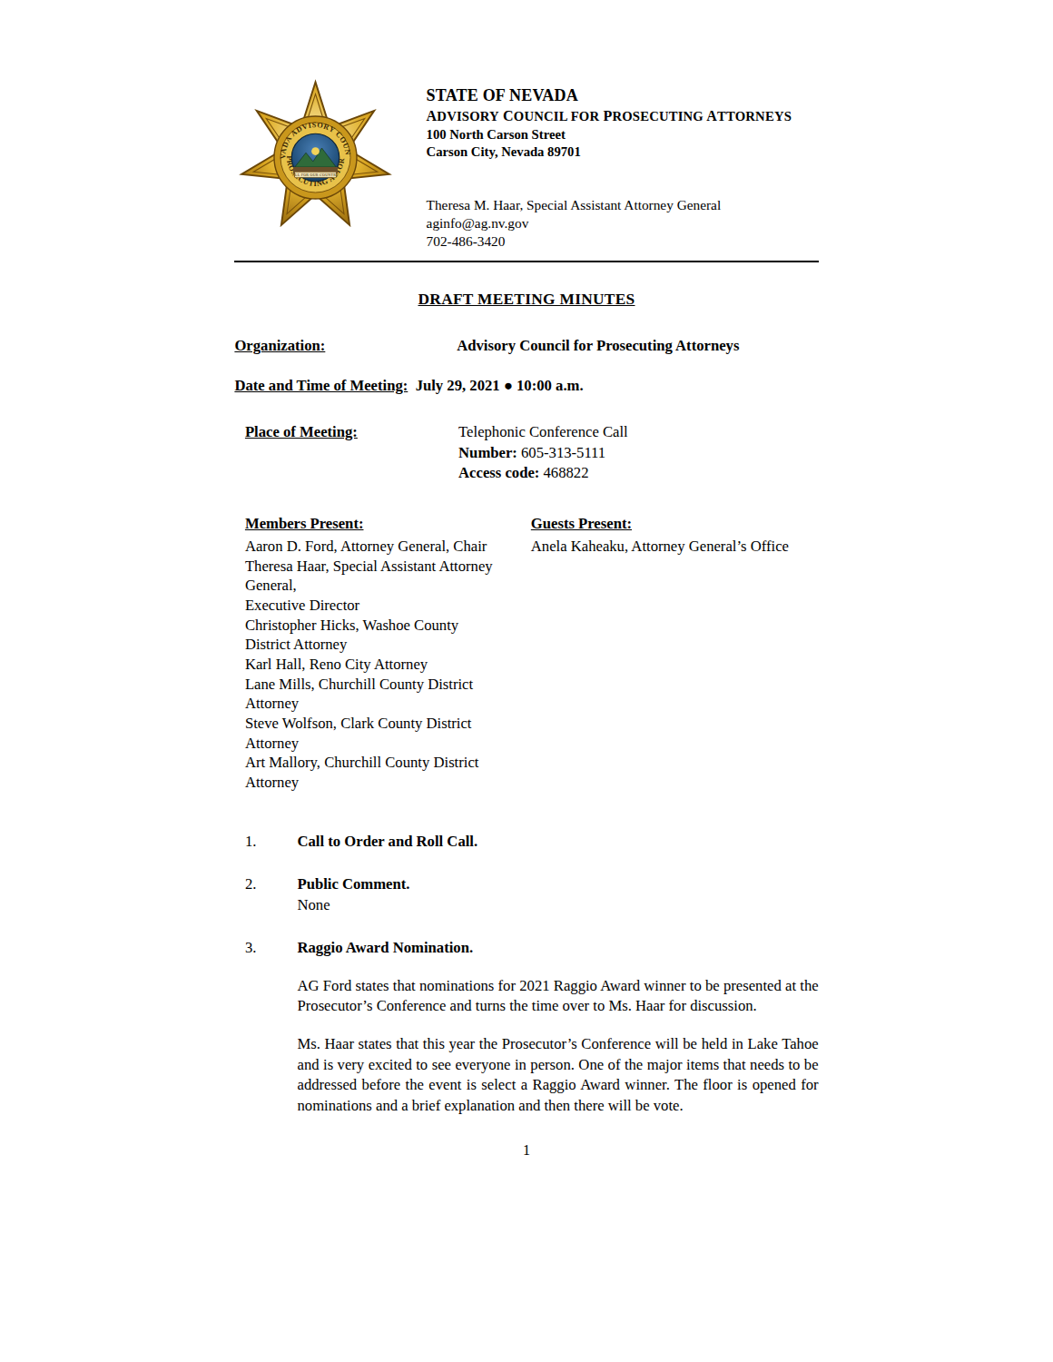NEVADA ADVISORY COUNCIL FOR PROSECUTING ATTORNEYS ALL FOR OUR COUNTRY
STATE OF NEVADA
ADVISORY COUNCIL FOR PROSECUTING ATTORNEYS
100 North Carson Street
Carson City, Nevada 89701
Theresa M. Haar, Special Assistant Attorney General
aginfo@ag.nv.gov
702-486-3420
DRAFT MEETING MINUTES
Organization: Advisory Council for Prosecuting Attorneys
Date and Time of Meeting: July 29, 2021 ● 10:00 a.m.
Place of Meeting: Telephonic Conference Call
Number: 605-313-5111
Access code: 468822
Members Present:
Aaron D. Ford, Attorney General, Chair
Theresa Haar, Special Assistant Attorney General,
Executive Director
Christopher Hicks, Washoe County District Attorney
Karl Hall, Reno City Attorney
Lane Mills, Churchill County District Attorney
Steve Wolfson, Clark County District Attorney
Art Mallory, Churchill County District Attorney
Guests Present:
Anela Kaheaku, Attorney General’s Office
Call to Order and Roll Call.
Public Comment.
None
Raggio Award Nomination.
AG Ford states that nominations for 2021 Raggio Award winner to be presented at the Prosecutor’s Conference and turns the time over to Ms. Haar for discussion.
Ms. Haar states that this year the Prosecutor’s Conference will be held in Lake Tahoe and is very excited to see everyone in person. One of the major items that needs to be addressed before the event is select a Raggio Award winner. The floor is opened for nominations and a brief explanation and then there will be vote.
1